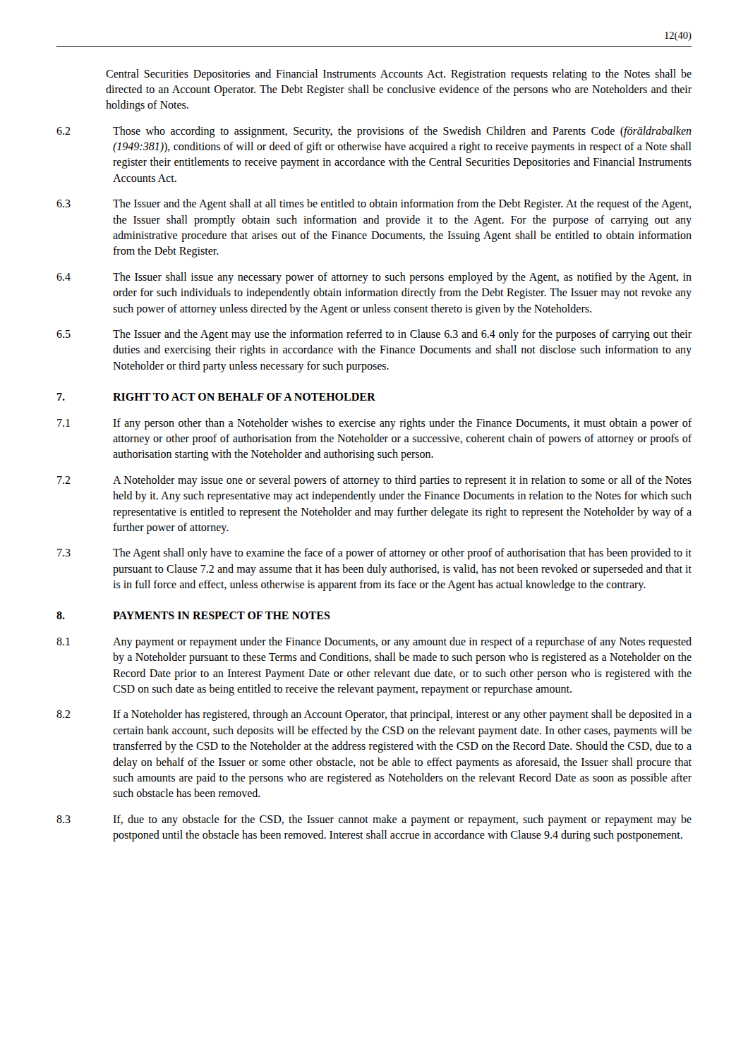12(40)
Central Securities Depositories and Financial Instruments Accounts Act. Registration requests relating to the Notes shall be directed to an Account Operator. The Debt Register shall be conclusive evidence of the persons who are Noteholders and their holdings of Notes.
6.2
Those who according to assignment, Security, the provisions of the Swedish Children and Parents Code (föräldrabalken (1949:381)), conditions of will or deed of gift or otherwise have acquired a right to receive payments in respect of a Note shall register their entitlements to receive payment in accordance with the Central Securities Depositories and Financial Instruments Accounts Act.
6.3
The Issuer and the Agent shall at all times be entitled to obtain information from the Debt Register. At the request of the Agent, the Issuer shall promptly obtain such information and provide it to the Agent. For the purpose of carrying out any administrative procedure that arises out of the Finance Documents, the Issuing Agent shall be entitled to obtain information from the Debt Register.
6.4
The Issuer shall issue any necessary power of attorney to such persons employed by the Agent, as notified by the Agent, in order for such individuals to independently obtain information directly from the Debt Register. The Issuer may not revoke any such power of attorney unless directed by the Agent or unless consent thereto is given by the Noteholders.
6.5
The Issuer and the Agent may use the information referred to in Clause 6.3 and 6.4 only for the purposes of carrying out their duties and exercising their rights in accordance with the Finance Documents and shall not disclose such information to any Noteholder or third party unless necessary for such purposes.
7.
RIGHT TO ACT ON BEHALF OF A NOTEHOLDER
7.1
If any person other than a Noteholder wishes to exercise any rights under the Finance Documents, it must obtain a power of attorney or other proof of authorisation from the Noteholder or a successive, coherent chain of powers of attorney or proofs of authorisation starting with the Noteholder and authorising such person.
7.2
A Noteholder may issue one or several powers of attorney to third parties to represent it in relation to some or all of the Notes held by it. Any such representative may act independently under the Finance Documents in relation to the Notes for which such representative is entitled to represent the Noteholder and may further delegate its right to represent the Noteholder by way of a further power of attorney.
7.3
The Agent shall only have to examine the face of a power of attorney or other proof of authorisation that has been provided to it pursuant to Clause 7.2 and may assume that it has been duly authorised, is valid, has not been revoked or superseded and that it is in full force and effect, unless otherwise is apparent from its face or the Agent has actual knowledge to the contrary.
8.
PAYMENTS IN RESPECT OF THE NOTES
8.1
Any payment or repayment under the Finance Documents, or any amount due in respect of a repurchase of any Notes requested by a Noteholder pursuant to these Terms and Conditions, shall be made to such person who is registered as a Noteholder on the Record Date prior to an Interest Payment Date or other relevant due date, or to such other person who is registered with the CSD on such date as being entitled to receive the relevant payment, repayment or repurchase amount.
8.2
If a Noteholder has registered, through an Account Operator, that principal, interest or any other payment shall be deposited in a certain bank account, such deposits will be effected by the CSD on the relevant payment date. In other cases, payments will be transferred by the CSD to the Noteholder at the address registered with the CSD on the Record Date. Should the CSD, due to a delay on behalf of the Issuer or some other obstacle, not be able to effect payments as aforesaid, the Issuer shall procure that such amounts are paid to the persons who are registered as Noteholders on the relevant Record Date as soon as possible after such obstacle has been removed.
8.3
If, due to any obstacle for the CSD, the Issuer cannot make a payment or repayment, such payment or repayment may be postponed until the obstacle has been removed. Interest shall accrue in accordance with Clause 9.4 during such postponement.